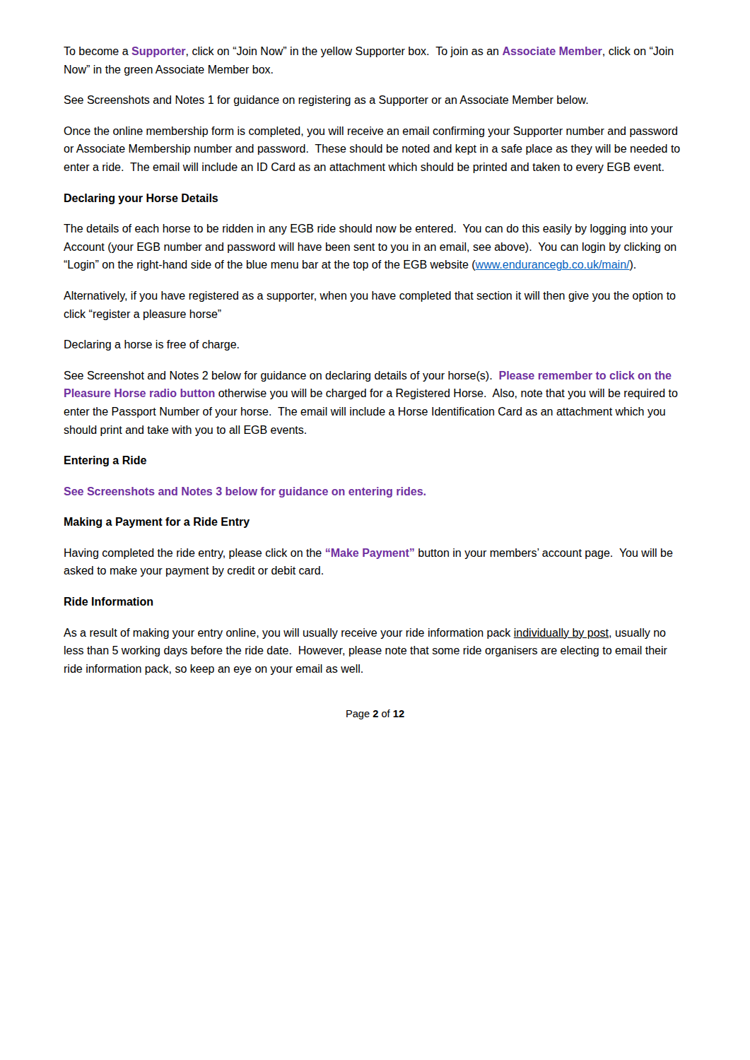To become a Supporter, click on “Join Now” in the yellow Supporter box. To join as an Associate Member, click on “Join Now” in the green Associate Member box.
See Screenshots and Notes 1 for guidance on registering as a Supporter or an Associate Member below.
Once the online membership form is completed, you will receive an email confirming your Supporter number and password or Associate Membership number and password. These should be noted and kept in a safe place as they will be needed to enter a ride. The email will include an ID Card as an attachment which should be printed and taken to every EGB event.
Declaring your Horse Details
The details of each horse to be ridden in any EGB ride should now be entered. You can do this easily by logging into your Account (your EGB number and password will have been sent to you in an email, see above). You can login by clicking on “Login” on the right-hand side of the blue menu bar at the top of the EGB website (www.endurancegb.co.uk/main/).
Alternatively, if you have registered as a supporter, when you have completed that section it will then give you the option to click “register a pleasure horse”
Declaring a horse is free of charge.
See Screenshot and Notes 2 below for guidance on declaring details of your horse(s). Please remember to click on the Pleasure Horse radio button otherwise you will be charged for a Registered Horse. Also, note that you will be required to enter the Passport Number of your horse. The email will include a Horse Identification Card as an attachment which you should print and take with you to all EGB events.
Entering a Ride
See Screenshots and Notes 3 below for guidance on entering rides.
Making a Payment for a Ride Entry
Having completed the ride entry, please click on the “Make Payment” button in your members’ account page. You will be asked to make your payment by credit or debit card.
Ride Information
As a result of making your entry online, you will usually receive your ride information pack individually by post, usually no less than 5 working days before the ride date. However, please note that some ride organisers are electing to email their ride information pack, so keep an eye on your email as well.
Page 2 of 12